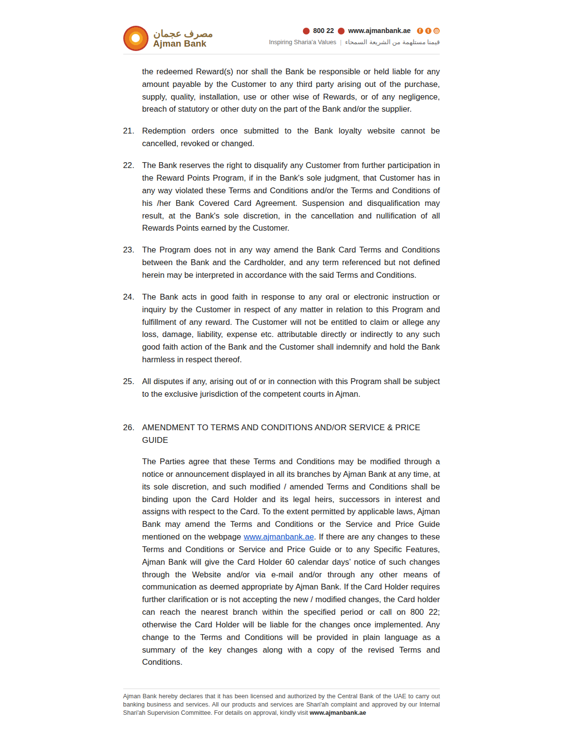مصرف عجمان
Ajman Bank
800 22 www.ajmanbank.ae ft◎
Inspiring Sharia'a Values | قيمنا مستلهمة من الشريعة السمحاء
the redeemed Reward(s) nor shall the Bank be responsible or held liable for any amount payable by the Customer to any third party arising out of the purchase, supply, quality, installation, use or other wise of Rewards, or of any negligence, breach of statutory or other duty on the part of the Bank and/or the supplier.
Redemption orders once submitted to the Bank loyalty website cannot be cancelled, revoked or changed.
The Bank reserves the right to disqualify any Customer from further participation in the Reward Points Program, if in the Bank's sole judgment, that Customer has in any way violated these Terms and Conditions and/or the Terms and Conditions of his /her Bank Covered Card Agreement. Suspension and disqualification may result, at the Bank's sole discretion, in the cancellation and nullification of all Rewards Points earned by the Customer.
The Program does not in any way amend the Bank Card Terms and Conditions between the Bank and the Cardholder, and any term referenced but not defined herein may be interpreted in accordance with the said Terms and Conditions.
The Bank acts in good faith in response to any oral or electronic instruction or inquiry by the Customer in respect of any matter in relation to this Program and fulfillment of any reward. The Customer will not be entitled to claim or allege any loss, damage, liability, expense etc. attributable directly or indirectly to any such good faith action of the Bank and the Customer shall indemnify and hold the Bank harmless in respect thereof.
All disputes if any, arising out of or in connection with this Program shall be subject to the exclusive jurisdiction of the competent courts in Ajman.
Amendment to Terms and Conditions and/or Service & Price Guide
The Parties agree that these Terms and Conditions may be modified through a notice or announcement displayed in all its branches by Ajman Bank at any time, at its sole discretion, and such modified / amended Terms and Conditions shall be binding upon the Card Holder and its legal heirs, successors in interest and assigns with respect to the Card. To the extent permitted by applicable laws, Ajman Bank may amend the Terms and Conditions or the Service and Price Guide mentioned on the webpage www.ajmanbank.ae. If there are any changes to these Terms and Conditions or Service and Price Guide or to any Specific Features, Ajman Bank will give the Card Holder 60 calendar days’ notice of such changes through the Website and/or via e-mail and/or through any other means of communication as deemed appropriate by Ajman Bank. If the Card Holder requires further clarification or is not accepting the new / modified changes, the Card holder can reach the nearest branch within the specified period or call on 800 22; otherwise the Card Holder will be liable for the changes once implemented. Any change to the Terms and Conditions will be provided in plain language as a summary of the key changes along with a copy of the revised Terms and Conditions.
Ajman Bank hereby declares that it has been licensed and authorized by the Central Bank of the UAE to carry out banking business and services. All our products and services are Shari'ah complaint and approved by our Internal Shari'ah Supervision Committee. For details on approval, kindly visit www.ajmanbank.ae